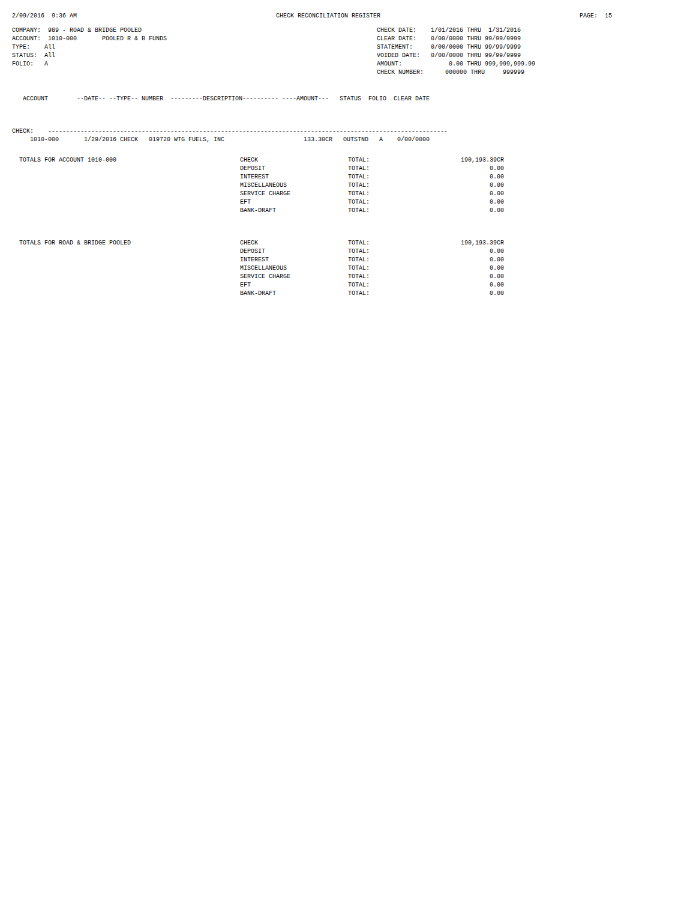2/09/2016 9:36 AM CHECK RECONCILIATION REGISTER PAGE: 15
COMPANY: 989 - ROAD & BRIDGE POOLED CHECK DATE: 1/01/2016 THRU 1/31/2016
ACCOUNT: 1010-000 POOLED R & B FUNDS CLEAR DATE: 0/00/0000 THRU 99/99/9999
TYPE: All STATEMENT: 0/00/0000 THRU 99/99/9999
STATUS: All VOIDED DATE: 0/00/0000 THRU 99/99/9999
FOLIO: A AMOUNT: 0.00 THRU 999,999,999.99
CHECK NUMBER: 000000 THRU 999999
ACCOUNT --DATE-- --TYPE-- NUMBER ---------DESCRIPTION---------- ----AMOUNT--- STATUS FOLIO CLEAR DATE
CHECK: ---------------------------------------------------------------------------------------------------------------
1010-000 1/29/2016 CHECK 019720 WTG FUELS, INC 133.30CR OUTSTND A 0/00/0000
TOTALS FOR ACCOUNT 1010-000 CHECK TOTAL: 190,193.39CR
DEPOSIT TOTAL: 0.00
INTEREST TOTAL: 0.00
MISCELLANEOUS TOTAL: 0.00
SERVICE CHARGE TOTAL: 0.00
EFT TOTAL: 0.00
BANK-DRAFT TOTAL: 0.00
TOTALS FOR ROAD & BRIDGE POOLED CHECK TOTAL: 190,193.39CR
DEPOSIT TOTAL: 0.00
INTEREST TOTAL: 0.00
MISCELLANEOUS TOTAL: 0.00
SERVICE CHARGE TOTAL: 0.00
EFT TOTAL: 0.00
BANK-DRAFT TOTAL: 0.00